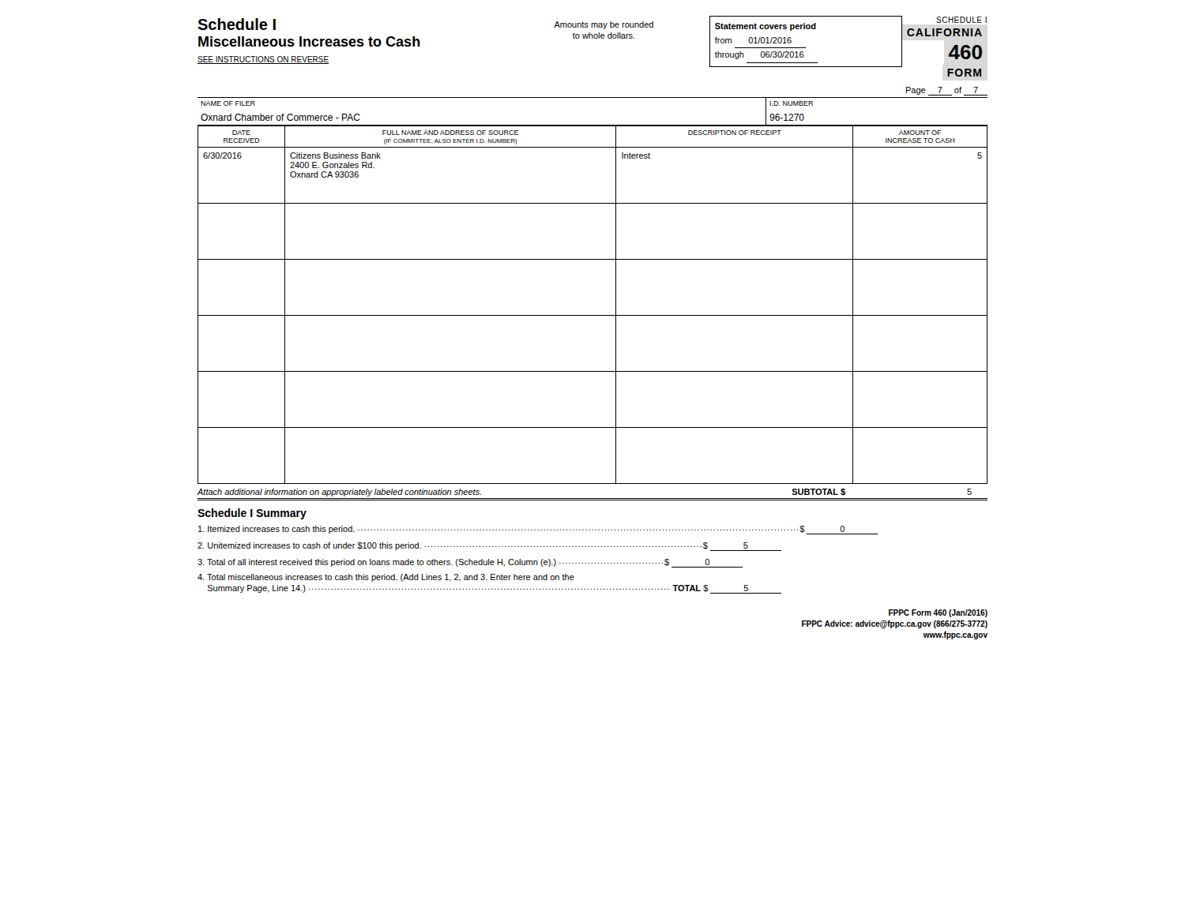Schedule I
Miscellaneous Increases to Cash
SEE INSTRUCTIONS ON REVERSE
Amounts may be rounded
to whole dollars.
Statement covers period
from 01/01/2016
through 06/30/2016
SCHEDULE I
CALIFORNIA 460
FORM
Page 7 of 7
Name of Filer
Oxnard Chamber of Commerce - PAC
I.D. Number
96-1270
| Date Received | Full Name and Address of Source (IF COMMITTEE, ALSO ENTER I.D. NUMBER) | Description of Receipt | Amount of Increase to Cash |
| --- | --- | --- | --- |
| 6/30/2016 | Citizens Business Bank 2400 E. Gonzales Rd. Oxnard CA 93036 | Interest | 5 |
Attach additional information on appropriately labeled continuation sheets.
SUBTOTAL $
5
Schedule I Summary
1. Itemized increases to cash this period. ..........................................................................................................................................$ 0
2. Unitemized increases to cash of under $100 this period. .......................................................................................$ 5
3. Total of all interest received this period on loans made to others. (Schedule H, Column (e).) .................................$ 0
4. Total miscellaneous increases to cash this period. (Add Lines 1, 2, and 3. Enter here and on the
Summary Page, Line 14.) ................................................................................................................. TOTAL $ 5
FPPC Form 460 (Jan/2016)
FPPC Advice: advice@fppc.ca.gov (866/275-3772)
www.fppc.ca.gov